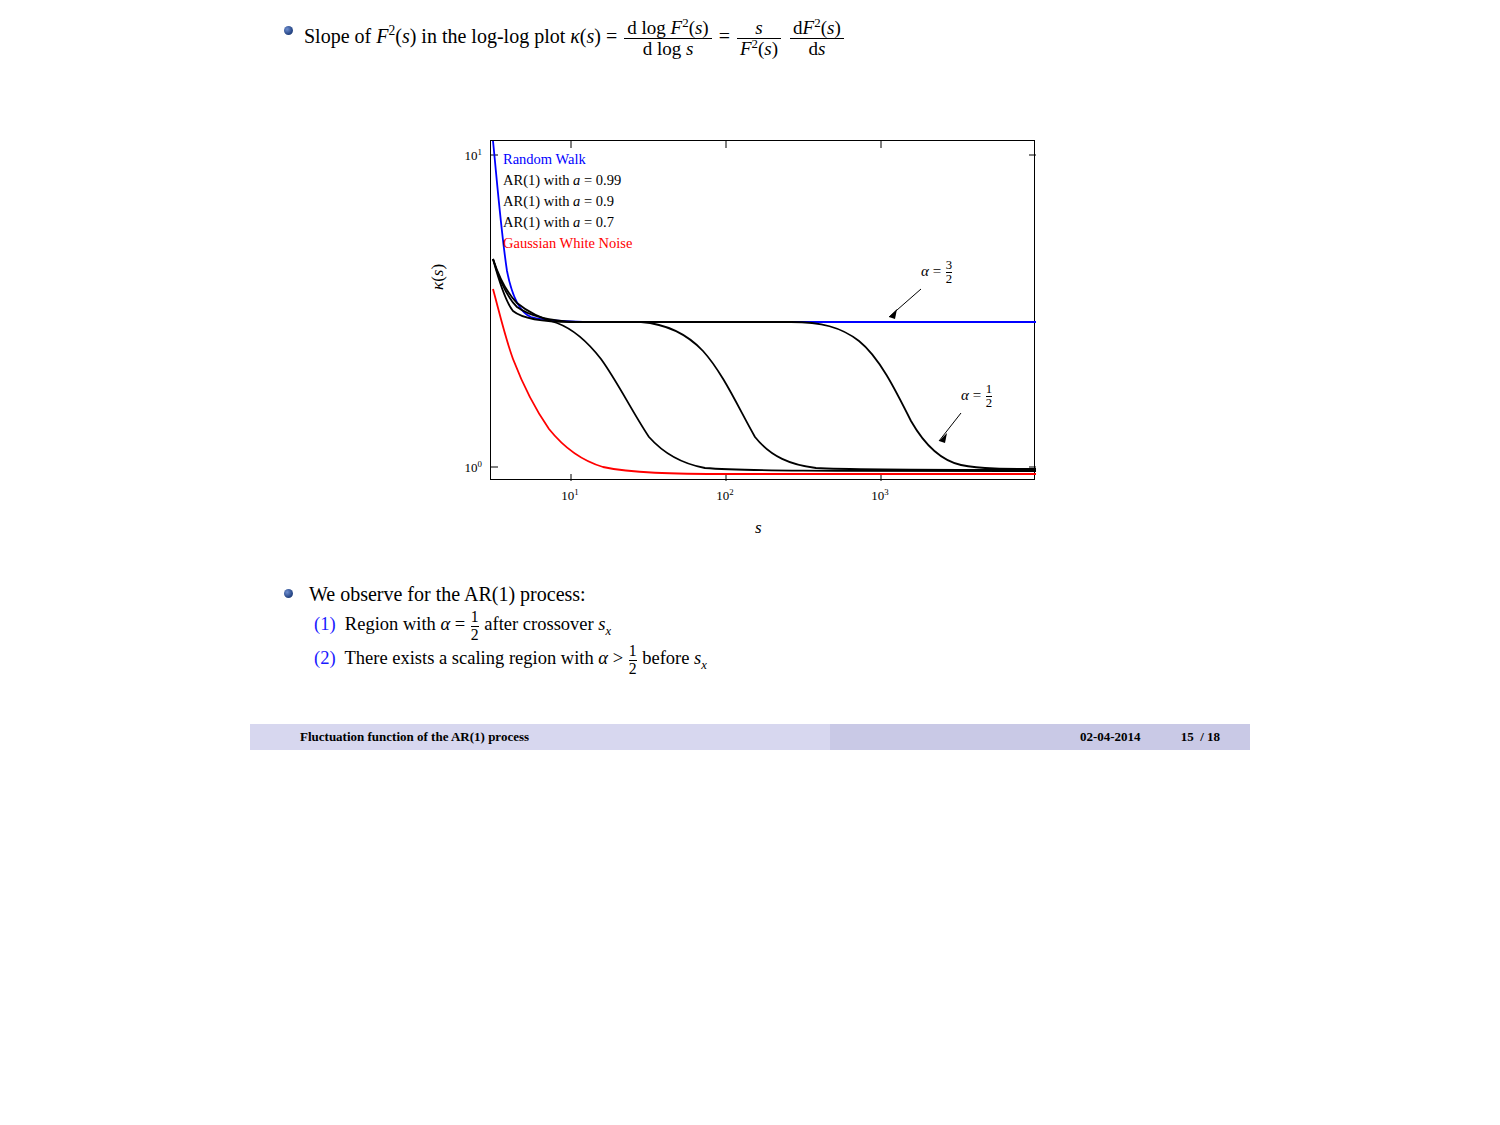Slope of F2(s) in the log-log plot κ(s) = d log F2(s) d log s = sF2(s) dF2(s) ds
κ(s)
s
101
100
101
102
103
Random Walk
AR(1) with a = 0.99
AR(1) with a = 0.9
AR(1) with a = 0.7
Gaussian White Noise
α = 32
α = 12
We observe for the AR(1) process:
(1) Region with α = 12 after crossover sx
(2) There exists a scaling region with α > 12 before sx
Fluctuation function of the AR(1) process
02-04-2014 15 / 18